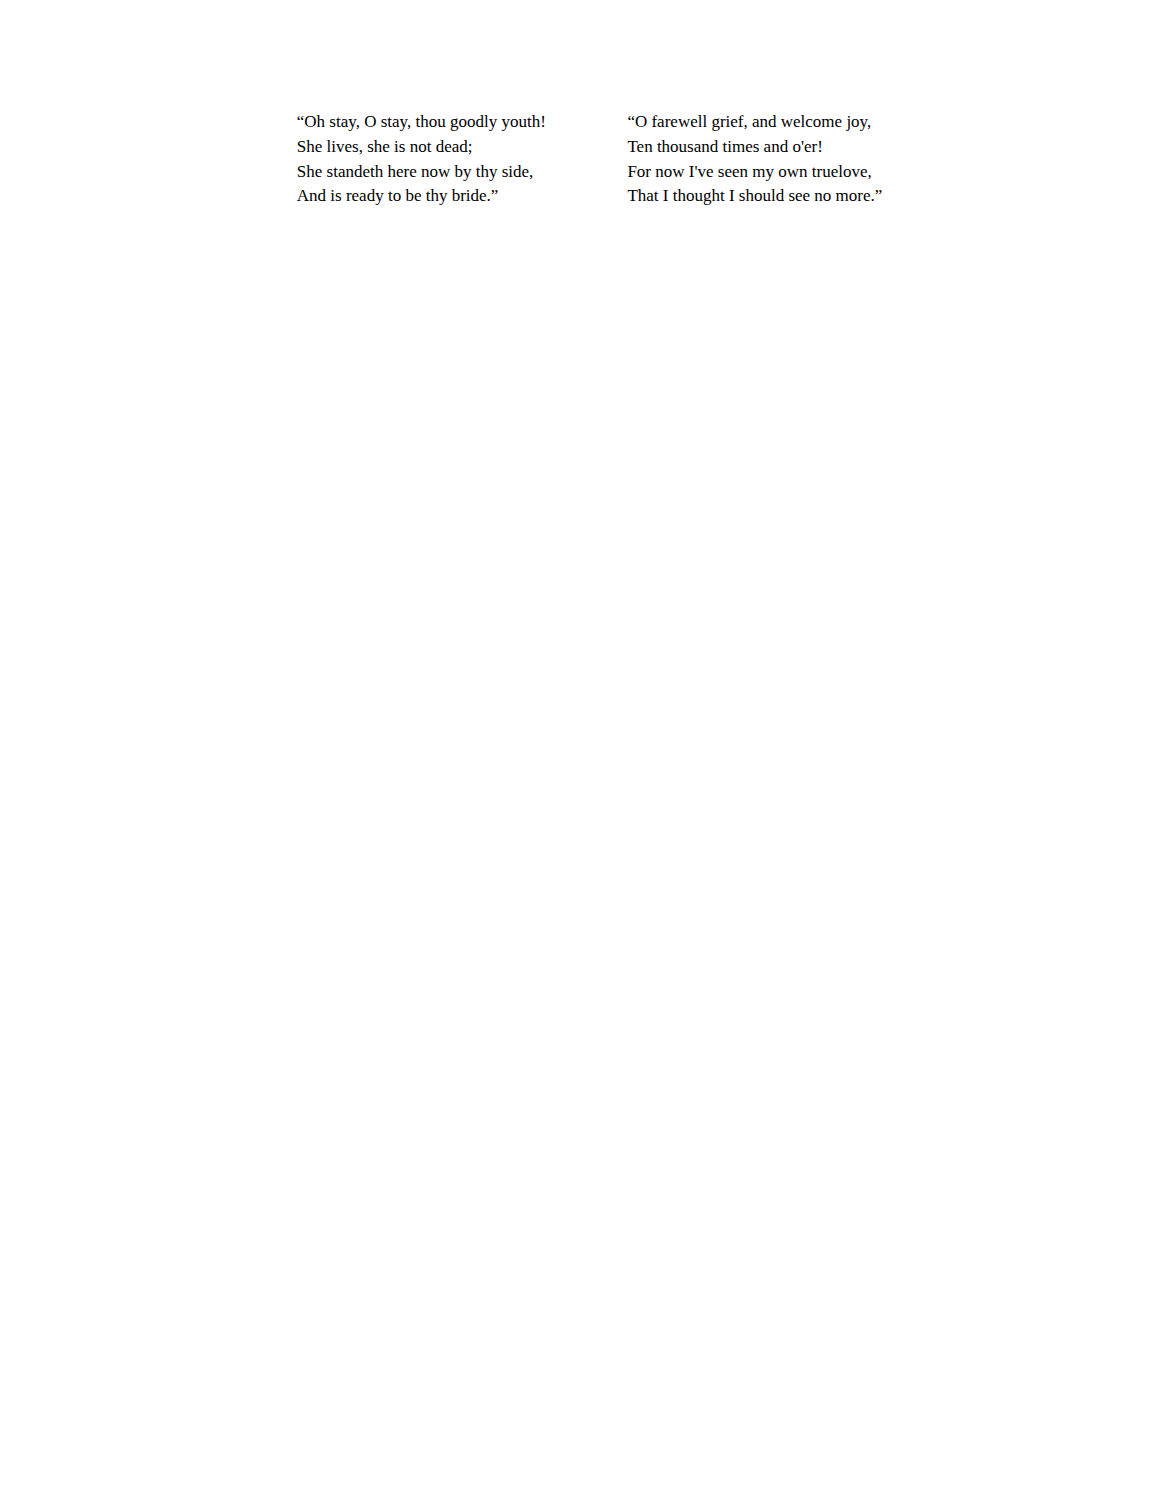“Oh stay, O stay, thou goodly youth!
She lives, she is not dead;
She standeth here now by thy side,
And is ready to be thy bride.”
“O farewell grief, and welcome joy,
Ten thousand times and o'er!
For now I've seen my own truelove,
That I thought I should see no more.”